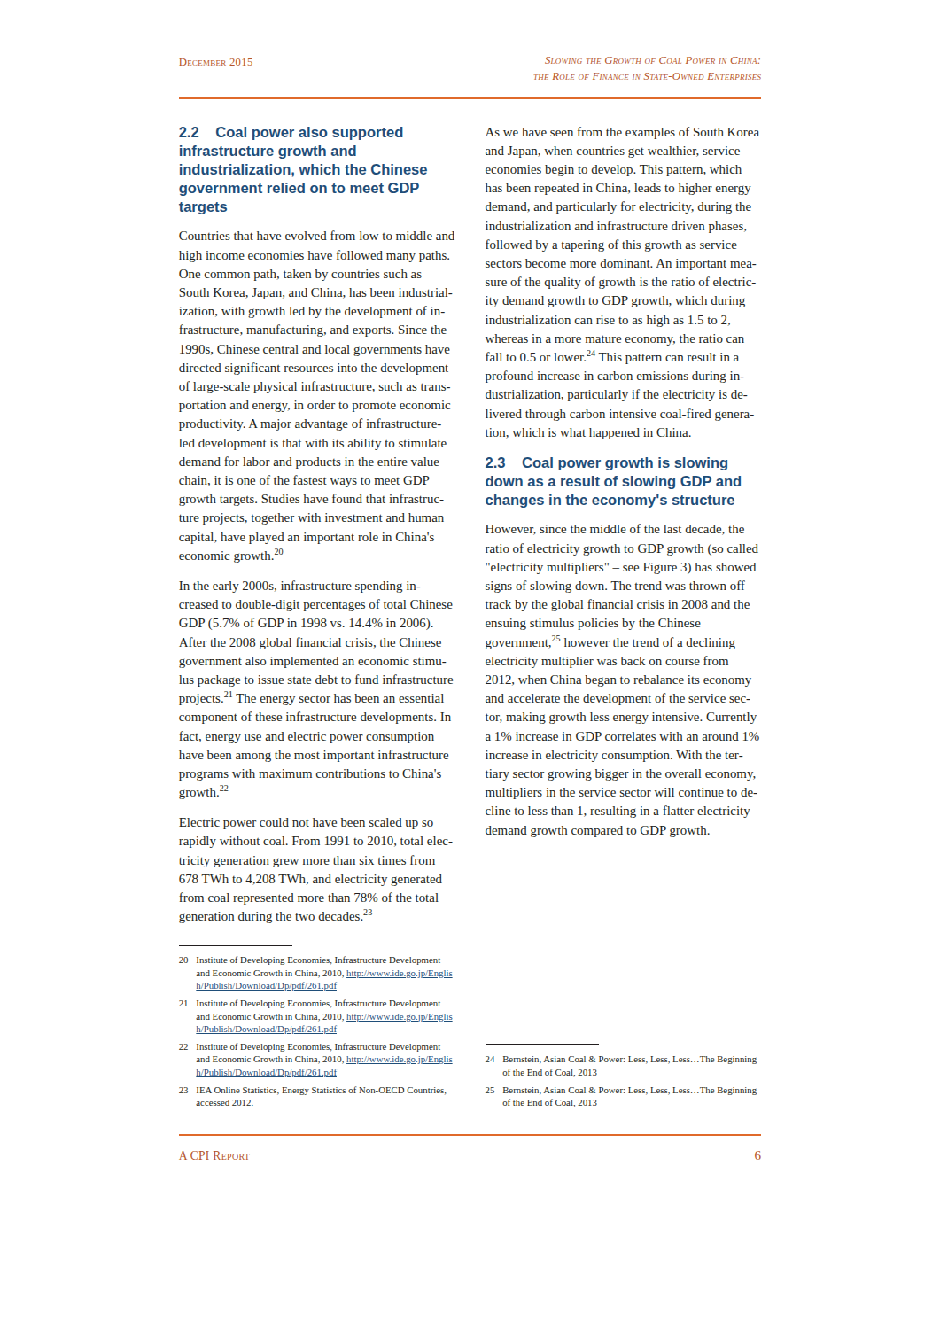December 2015
Slowing the Growth of Coal Power in China:
the Role of Finance in State-Owned Enterprises
2.2 Coal power also supported infrastructure growth and industrialization, which the Chinese government relied on to meet GDP targets
Countries that have evolved from low to middle and high income economies have followed many paths. One common path, taken by countries such as South Korea, Japan, and China, has been industrialization, with growth led by the development of infrastructure, manufacturing, and exports. Since the 1990s, Chinese central and local governments have directed significant resources into the development of large-scale physical infrastructure, such as transportation and energy, in order to promote economic productivity. A major advantage of infrastructure-led development is that with its ability to stimulate demand for labor and products in the entire value chain, it is one of the fastest ways to meet GDP growth targets. Studies have found that infrastructure projects, together with investment and human capital, have played an important role in China's economic growth.20
In the early 2000s, infrastructure spending increased to double-digit percentages of total Chinese GDP (5.7% of GDP in 1998 vs. 14.4% in 2006). After the 2008 global financial crisis, the Chinese government also implemented an economic stimulus package to issue state debt to fund infrastructure projects.21 The energy sector has been an essential component of these infrastructure developments. In fact, energy use and electric power consumption have been among the most important infrastructure programs with maximum contributions to China's growth.22
Electric power could not have been scaled up so rapidly without coal. From 1991 to 2010, total electricity generation grew more than six times from 678 TWh to 4,208 TWh, and electricity generated from coal represented more than 78% of the total generation during the two decades.23
20
Institute of Developing Economies, Infrastructure Development and Economic Growth in China, 2010, http://www.ide.go.jp/English/Publish/Download/Dp/pdf/261.pdf
21
Institute of Developing Economies, Infrastructure Development and Economic Growth in China, 2010, http://www.ide.go.jp/English/Publish/Download/Dp/pdf/261.pdf
22
Institute of Developing Economies, Infrastructure Development and Economic Growth in China, 2010, http://www.ide.go.jp/English/Publish/Download/Dp/pdf/261.pdf
23
IEA Online Statistics, Energy Statistics of Non-OECD Countries, accessed 2012.
As we have seen from the examples of South Korea and Japan, when countries get wealthier, service economies begin to develop. This pattern, which has been repeated in China, leads to higher energy demand, and particularly for electricity, during the industrialization and infrastructure driven phases, followed by a tapering of this growth as service sectors become more dominant. An important measure of the quality of growth is the ratio of electricity demand growth to GDP growth, which during industrialization can rise to as high as 1.5 to 2, whereas in a more mature economy, the ratio can fall to 0.5 or lower.24 This pattern can result in a profound increase in carbon emissions during industrialization, particularly if the electricity is delivered through carbon intensive coal-fired generation, which is what happened in China.
2.3 Coal power growth is slowing down as a result of slowing GDP and changes in the economy's structure
However, since the middle of the last decade, the ratio of electricity growth to GDP growth (so called "electricity multipliers" – see Figure 3) has showed signs of slowing down. The trend was thrown off track by the global financial crisis in 2008 and the ensuing stimulus policies by the Chinese government,25 however the trend of a declining electricity multiplier was back on course from 2012, when China began to rebalance its economy and accelerate the development of the service sector, making growth less energy intensive. Currently a 1% increase in GDP correlates with an around 1% increase in electricity consumption. With the tertiary sector growing bigger in the overall economy, multipliers in the service sector will continue to decline to less than 1, resulting in a flatter electricity demand growth compared to GDP growth.
24
Bernstein, Asian Coal & Power: Less, Less, Less…The Beginning of the End of Coal, 2013
25
Bernstein, Asian Coal & Power: Less, Less, Less…The Beginning of the End of Coal, 2013
A CPI Report
6